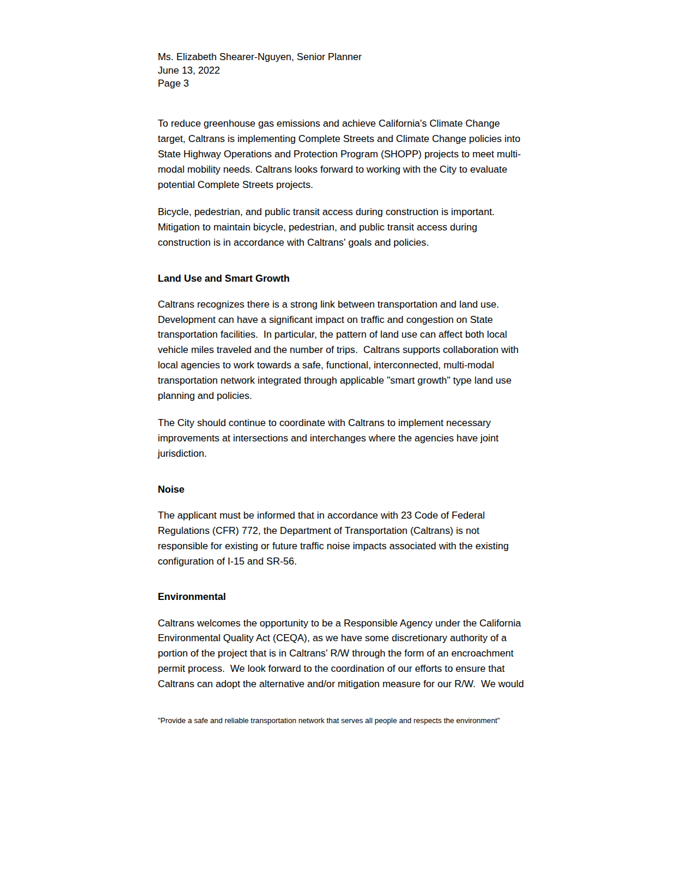Ms. Elizabeth Shearer-Nguyen, Senior Planner
June 13, 2022
Page 3
To reduce greenhouse gas emissions and achieve California's Climate Change target, Caltrans is implementing Complete Streets and Climate Change policies into State Highway Operations and Protection Program (SHOPP) projects to meet multi-modal mobility needs. Caltrans looks forward to working with the City to evaluate potential Complete Streets projects.
Bicycle, pedestrian, and public transit access during construction is important. Mitigation to maintain bicycle, pedestrian, and public transit access during construction is in accordance with Caltrans' goals and policies.
Land Use and Smart Growth
Caltrans recognizes there is a strong link between transportation and land use. Development can have a significant impact on traffic and congestion on State transportation facilities. In particular, the pattern of land use can affect both local vehicle miles traveled and the number of trips. Caltrans supports collaboration with local agencies to work towards a safe, functional, interconnected, multi-modal transportation network integrated through applicable "smart growth" type land use planning and policies.
The City should continue to coordinate with Caltrans to implement necessary improvements at intersections and interchanges where the agencies have joint jurisdiction.
Noise
The applicant must be informed that in accordance with 23 Code of Federal Regulations (CFR) 772, the Department of Transportation (Caltrans) is not responsible for existing or future traffic noise impacts associated with the existing configuration of I-15 and SR-56.
Environmental
Caltrans welcomes the opportunity to be a Responsible Agency under the California Environmental Quality Act (CEQA), as we have some discretionary authority of a portion of the project that is in Caltrans' R/W through the form of an encroachment permit process. We look forward to the coordination of our efforts to ensure that Caltrans can adopt the alternative and/or mitigation measure for our R/W. We would
"Provide a safe and reliable transportation network that serves all people and respects the environment"